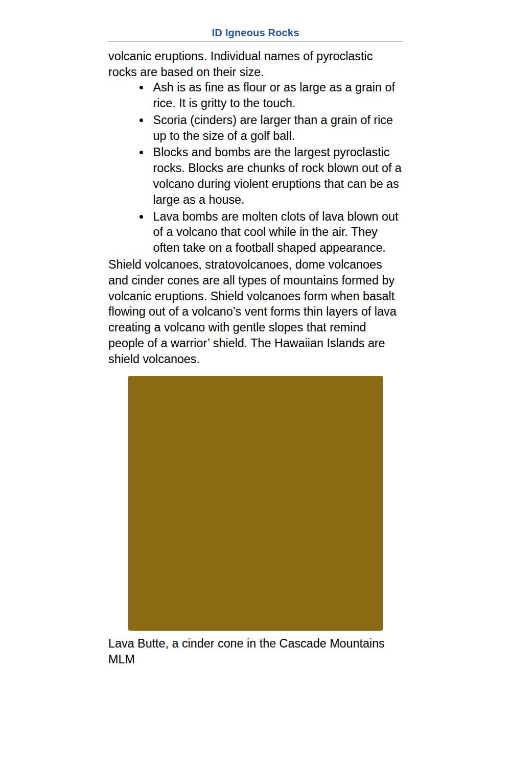ID Igneous Rocks
volcanic eruptions. Individual names of pyroclastic rocks are based on their size.
Ash is as fine as flour or as large as a grain of rice. It is gritty to the touch.
Scoria (cinders) are larger than a grain of rice up to the size of a golf ball.
Blocks and bombs are the largest pyroclastic rocks. Blocks are chunks of rock blown out of a volcano during violent eruptions that can be as large as a house.
Lava bombs are molten clots of lava blown out of a volcano that cool while in the air. They often take on a football shaped appearance.
Shield volcanoes, stratovolcanoes, dome volcanoes and cinder cones are all types of mountains formed by volcanic eruptions. Shield volcanoes form when basalt flowing out of a volcano’s vent forms thin layers of lava creating a volcano with gentle slopes that remind people of a warrior’ shield. The Hawaiian Islands are shield volcanoes.
Lava Butte, a cinder cone in the Cascade Mountains MLM